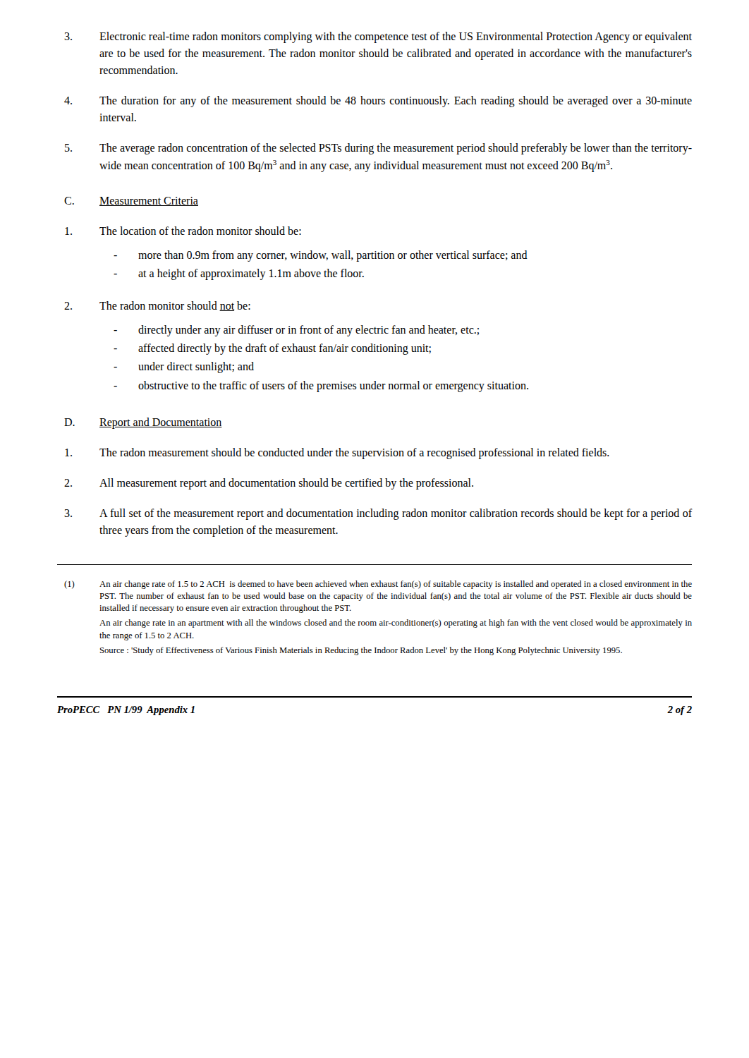3.
Electronic real-time radon monitors complying with the competence test of the US Environmental Protection Agency or equivalent are to be used for the measurement. The radon monitor should be calibrated and operated in accordance with the manufacturer's recommendation.
4.
The duration for any of the measurement should be 48 hours continuously. Each reading should be averaged over a 30-minute interval.
5.
The average radon concentration of the selected PSTs during the measurement period should preferably be lower than the territory-wide mean concentration of 100 Bq/m3 and in any case, any individual measurement must not exceed 200 Bq/m3.
C.
Measurement Criteria
1.
The location of the radon monitor should be:
-more than 0.9m from any corner, window, wall, partition or other vertical surface; and
-at a height of approximately 1.1m above the floor.
2.
The radon monitor should not be:
-directly under any air diffuser or in front of any electric fan and heater, etc.;
-affected directly by the draft of exhaust fan/air conditioning unit;
-under direct sunlight; and
-obstructive to the traffic of users of the premises under normal or emergency situation.
D.
Report and Documentation
1.
The radon measurement should be conducted under the supervision of a recognised professional in related fields.
2.
All measurement report and documentation should be certified by the professional.
3.
A full set of the measurement report and documentation including radon monitor calibration records should be kept for a period of three years from the completion of the measurement.
(1)
An air change rate of 1.5 to 2 ACH is deemed to have been achieved when exhaust fan(s) of suitable capacity is installed and operated in a closed environment in the PST. The number of exhaust fan to be used would base on the capacity of the individual fan(s) and the total air volume of the PST. Flexible air ducts should be installed if necessary to ensure even air extraction throughout the PST.
An air change rate in an apartment with all the windows closed and the room air-conditioner(s) operating at high fan with the vent closed would be approximately in the range of 1.5 to 2 ACH.
Source : 'Study of Effectiveness of Various Finish Materials in Reducing the Indoor Radon Level' by the Hong Kong Polytechnic University 1995.
ProPECC PN 1/99 Appendix 1
2 of 2